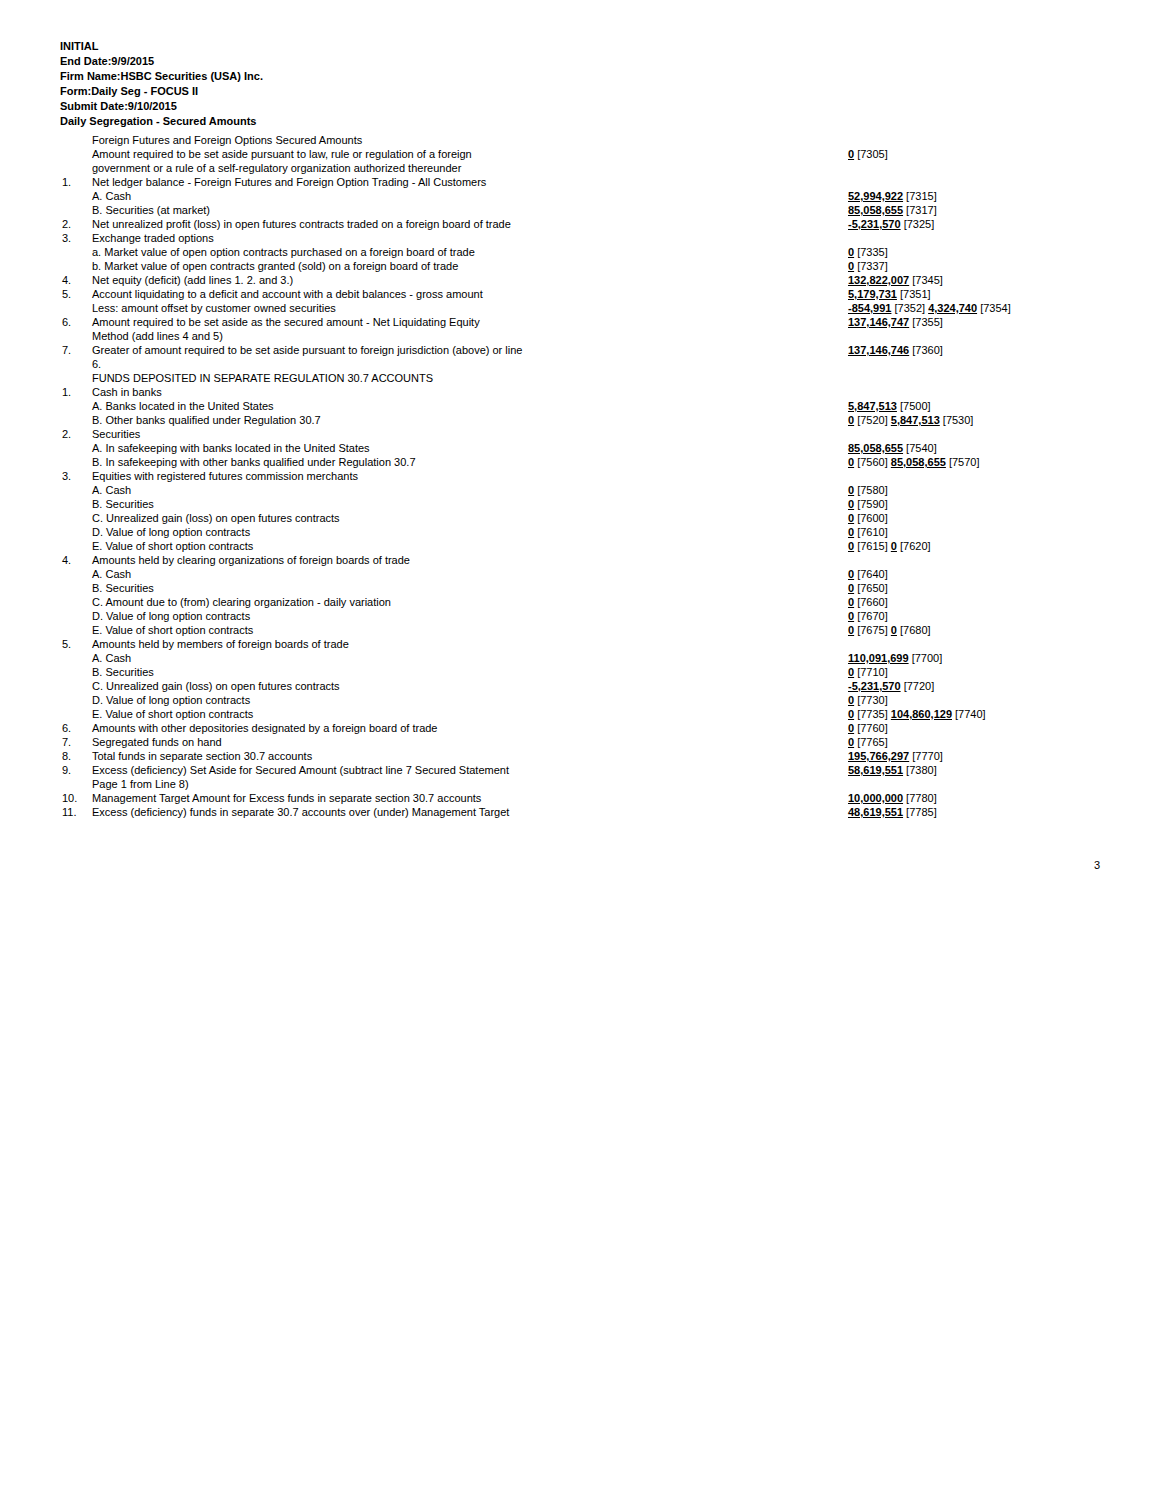INITIAL
End Date:9/9/2015
Firm Name:HSBC Securities (USA) Inc.
Form:Daily Seg - FOCUS II
Submit Date:9/10/2015
Daily Segregation - Secured Amounts
| | Foreign Futures and Foreign Options Secured Amounts | |
| | Amount required to be set aside pursuant to law, rule or regulation of a foreign | 0 [7305] |
| | government or a rule of a self-regulatory organization authorized thereunder | |
| 1. | Net ledger balance - Foreign Futures and Foreign Option Trading - All Customers | |
| | A. Cash | 52,994,922 [7315] |
| | B. Securities (at market) | 85,058,655 [7317] |
| 2. | Net unrealized profit (loss) in open futures contracts traded on a foreign board of trade | -5,231,570 [7325] |
| 3. | Exchange traded options | |
| | a. Market value of open option contracts purchased on a foreign board of trade | 0 [7335] |
| | b. Market value of open contracts granted (sold) on a foreign board of trade | 0 [7337] |
| 4. | Net equity (deficit) (add lines 1. 2. and 3.) | 132,822,007 [7345] |
| 5. | Account liquidating to a deficit and account with a debit balances - gross amount | 5,179,731 [7351] |
| | Less: amount offset by customer owned securities | -854,991 [7352] 4,324,740 [7354] |
| 6. | Amount required to be set aside as the secured amount - Net Liquidating Equity | 137,146,747 [7355] |
| | Method (add lines 4 and 5) | |
| 7. | Greater of amount required to be set aside pursuant to foreign jurisdiction (above) or line | 137,146,746 [7360] |
| | 6. | |
| | FUNDS DEPOSITED IN SEPARATE REGULATION 30.7 ACCOUNTS | |
| 1. | Cash in banks | |
| | A. Banks located in the United States | 5,847,513 [7500] |
| | B. Other banks qualified under Regulation 30.7 | 0 [7520] 5,847,513 [7530] |
| 2. | Securities | |
| | A. In safekeeping with banks located in the United States | 85,058,655 [7540] |
| | B. In safekeeping with other banks qualified under Regulation 30.7 | 0 [7560] 85,058,655 [7570] |
| 3. | Equities with registered futures commission merchants | |
| | A. Cash | 0 [7580] |
| | B. Securities | 0 [7590] |
| | C. Unrealized gain (loss) on open futures contracts | 0 [7600] |
| | D. Value of long option contracts | 0 [7610] |
| | E. Value of short option contracts | 0 [7615] 0 [7620] |
| 4. | Amounts held by clearing organizations of foreign boards of trade | |
| | A. Cash | 0 [7640] |
| | B. Securities | 0 [7650] |
| | C. Amount due to (from) clearing organization - daily variation | 0 [7660] |
| | D. Value of long option contracts | 0 [7670] |
| | E. Value of short option contracts | 0 [7675] 0 [7680] |
| 5. | Amounts held by members of foreign boards of trade | |
| | A. Cash | 110,091,699 [7700] |
| | B. Securities | 0 [7710] |
| | C. Unrealized gain (loss) on open futures contracts | -5,231,570 [7720] |
| | D. Value of long option contracts | 0 [7730] |
| | E. Value of short option contracts | 0 [7735] 104,860,129 [7740] |
| 6. | Amounts with other depositories designated by a foreign board of trade | 0 [7760] |
| 7. | Segregated funds on hand | 0 [7765] |
| 8. | Total funds in separate section 30.7 accounts | 195,766,297 [7770] |
| 9. | Excess (deficiency) Set Aside for Secured Amount (subtract line 7 Secured Statement | 58,619,551 [7380] |
| | Page 1 from Line 8) | |
| 10. | Management Target Amount for Excess funds in separate section 30.7 accounts | 10,000,000 [7780] |
| 11. | Excess (deficiency) funds in separate 30.7 accounts over (under) Management Target | 48,619,551 [7785] |
3